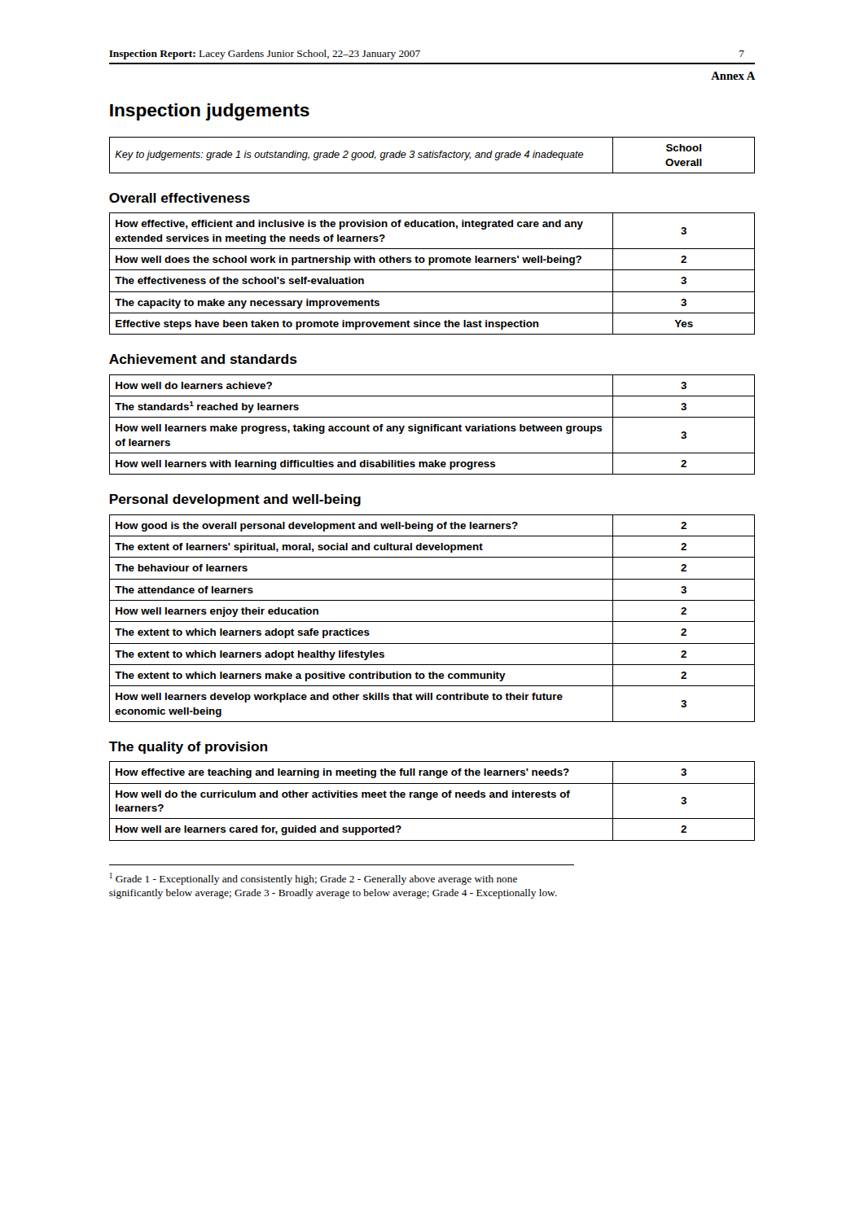Inspection Report: Lacey Gardens Junior School, 22–23 January 2007
7
Annex A
Inspection judgements
| Key to judgements: grade 1 is outstanding, grade 2 good, grade 3 satisfactory, and grade 4 inadequate | School Overall |
Overall effectiveness
| How effective, efficient and inclusive is the provision of education, integrated care and any extended services in meeting the needs of learners? | 3 |
| How well does the school work in partnership with others to promote learners' well-being? | 2 |
| The effectiveness of the school's self-evaluation | 3 |
| The capacity to make any necessary improvements | 3 |
| Effective steps have been taken to promote improvement since the last inspection | Yes |
Achievement and standards
| How well do learners achieve? | 3 |
| The standards 1 reached by learners | 3 |
| How well learners make progress, taking account of any significant variations between groups of learners | 3 |
| How well learners with learning difficulties and disabilities make progress | 2 |
Personal development and well-being
| How good is the overall personal development and well-being of the learners? | 2 |
| The extent of learners' spiritual, moral, social and cultural development | 2 |
| The behaviour of learners | 2 |
| The attendance of learners | 3 |
| How well learners enjoy their education | 2 |
| The extent to which learners adopt safe practices | 2 |
| The extent to which learners adopt healthy lifestyles | 2 |
| The extent to which learners make a positive contribution to the community | 2 |
| How well learners develop workplace and other skills that will contribute to their future economic well-being | 3 |
The quality of provision
| How effective are teaching and learning in meeting the full range of the learners' needs? | 3 |
| How well do the curriculum and other activities meet the range of needs and interests of learners? | 3 |
| How well are learners cared for, guided and supported? | 2 |
1 Grade 1 - Exceptionally and consistently high; Grade 2 - Generally above average with none significantly below average; Grade 3 - Broadly average to below average; Grade 4 - Exceptionally low.